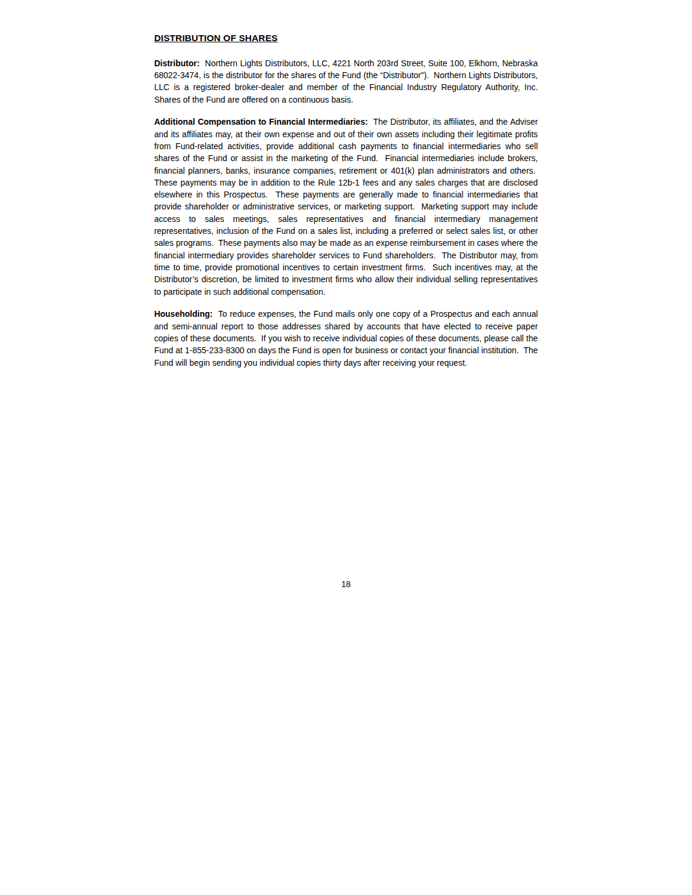DISTRIBUTION OF SHARES
Distributor: Northern Lights Distributors, LLC, 4221 North 203rd Street, Suite 100, Elkhorn, Nebraska 68022-3474, is the distributor for the shares of the Fund (the “Distributor”). Northern Lights Distributors, LLC is a registered broker-dealer and member of the Financial Industry Regulatory Authority, Inc. Shares of the Fund are offered on a continuous basis.
Additional Compensation to Financial Intermediaries: The Distributor, its affiliates, and the Adviser and its affiliates may, at their own expense and out of their own assets including their legitimate profits from Fund-related activities, provide additional cash payments to financial intermediaries who sell shares of the Fund or assist in the marketing of the Fund. Financial intermediaries include brokers, financial planners, banks, insurance companies, retirement or 401(k) plan administrators and others. These payments may be in addition to the Rule 12b-1 fees and any sales charges that are disclosed elsewhere in this Prospectus. These payments are generally made to financial intermediaries that provide shareholder or administrative services, or marketing support. Marketing support may include access to sales meetings, sales representatives and financial intermediary management representatives, inclusion of the Fund on a sales list, including a preferred or select sales list, or other sales programs. These payments also may be made as an expense reimbursement in cases where the financial intermediary provides shareholder services to Fund shareholders. The Distributor may, from time to time, provide promotional incentives to certain investment firms. Such incentives may, at the Distributor’s discretion, be limited to investment firms who allow their individual selling representatives to participate in such additional compensation.
Householding: To reduce expenses, the Fund mails only one copy of a Prospectus and each annual and semi-annual report to those addresses shared by accounts that have elected to receive paper copies of these documents. If you wish to receive individual copies of these documents, please call the Fund at 1-855-233-8300 on days the Fund is open for business or contact your financial institution. The Fund will begin sending you individual copies thirty days after receiving your request.
18